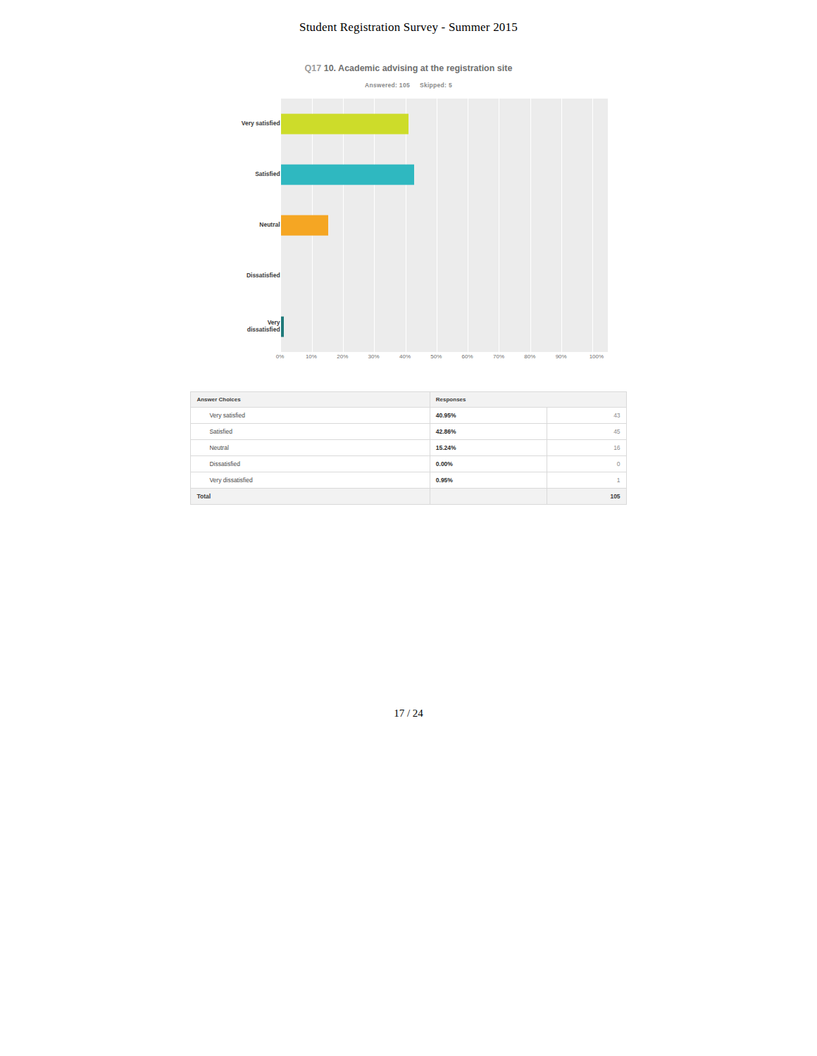Student Registration Survey - Summer 2015
Q17 10. Academic advising at the registration site
Answered: 105 Skipped: 5
| Very satisfied | |
| Satisfied | |
| Neutral | |
| Dissatisfied | |
| Very dissatisfied | |
0% 10% 20% 30% 40% 50% 60% 70% 80% 90% 100%
| Answer Choices | Responses |
| --- | --- |
| Very satisfied | 40.95% | 43 |
| Satisfied | 42.86% | 45 |
| Neutral | 15.24% | 16 |
| Dissatisfied | 0.00% | 0 |
| Very dissatisfied | 0.95% | 1 |
| Total | | 105 |
17 / 24